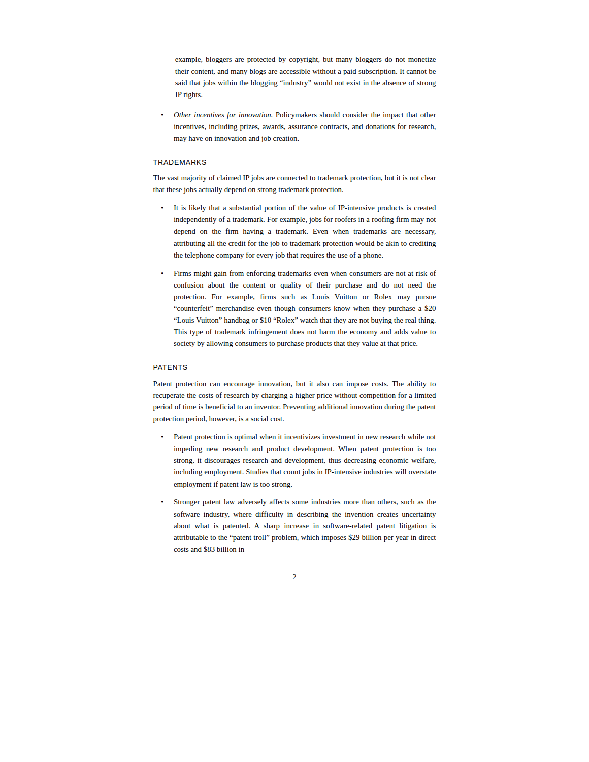example, bloggers are protected by copyright, but many bloggers do not monetize their content, and many blogs are accessible without a paid subscription. It cannot be said that jobs within the blogging “industry” would not exist in the absence of strong IP rights.
Other incentives for innovation. Policymakers should consider the impact that other incentives, including prizes, awards, assurance contracts, and donations for research, may have on innovation and job creation.
Trademarks
The vast majority of claimed IP jobs are connected to trademark protection, but it is not clear that these jobs actually depend on strong trademark protection.
It is likely that a substantial portion of the value of IP-intensive products is created independently of a trademark. For example, jobs for roofers in a roofing firm may not depend on the firm having a trademark. Even when trademarks are necessary, attributing all the credit for the job to trademark protection would be akin to crediting the telephone company for every job that requires the use of a phone.
Firms might gain from enforcing trademarks even when consumers are not at risk of confusion about the content or quality of their purchase and do not need the protection. For example, firms such as Louis Vuitton or Rolex may pursue “counterfeit” merchandise even though consumers know when they purchase a $20 “Louis Vuitton” handbag or $10 “Rolex” watch that they are not buying the real thing. This type of trademark infringement does not harm the economy and adds value to society by allowing consumers to purchase products that they value at that price.
Patents
Patent protection can encourage innovation, but it also can impose costs. The ability to recuperate the costs of research by charging a higher price without competition for a limited period of time is beneficial to an inventor. Preventing additional innovation during the patent protection period, however, is a social cost.
Patent protection is optimal when it incentivizes investment in new research while not impeding new research and product development. When patent protection is too strong, it discourages research and development, thus decreasing economic welfare, including employment. Studies that count jobs in IP-intensive industries will overstate employment if patent law is too strong.
Stronger patent law adversely affects some industries more than others, such as the software industry, where difficulty in describing the invention creates uncertainty about what is patented. A sharp increase in software-related patent litigation is attributable to the “patent troll” problem, which imposes $29 billion per year in direct costs and $83 billion in
2